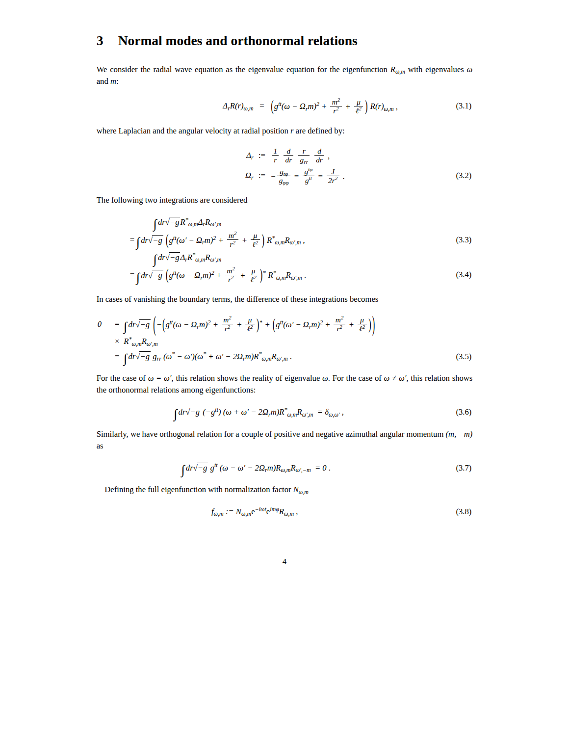3 Normal modes and orthonormal relations
We consider the radial wave equation as the eigenvalue equation for the eigenfunction Rω,m with eigenvalues ω and m:
| Δ r R(r) ω,m | = | ( g tt (ω − Ω r m) 2 + m 2 r 2 + μ ℓ 2 ) R(r) ω,m , | (3.1) |
where Laplacian and the angular velocity at radial position r are defined by:
| Δ r | := | 1 r d dr r g rr d dr , | |
| Ω r | := | − g tφ g φφ = g tφ g tt = J 2r 2 . | (3.2) |
The following two integrations are considered
| | | ∫ dr √ −g R * ω,m Δ r R ω′,m | |
| | = | ∫ dr √ −g ( g tt (ω′ − Ω r m) 2 + m 2 r 2 + μ ℓ 2 ) R * ω,m R ω′,m , | (3.3) |
| | | ∫ dr √ −g Δ r R * ω,m R ω′,m | |
| | = | ∫ dr √ −g ( g tt (ω − Ω r m) 2 + m 2 r 2 + μ ℓ 2 ) * R * ω,m R ω′,m . | (3.4) |
In cases of vanishing the boundary terms, the difference of these integrations becomes
| 0 | = | ∫ dr √ −g ( − ( g tt (ω − Ω r m) 2 + m 2 r 2 + μ ℓ 2 ) * + ( g tt (ω′ − Ω r m) 2 + m 2 r 2 + μ ℓ 2 ) ) | |
| | × | R * ω,m R ω′,m | |
| | = | ∫ dr √ −g g rr (ω * − ω′)(ω * + ω′ − 2Ω r m)R * ω,m R ω′,m . | (3.5) |
For the case of ω = ω′, this relation shows the reality of eigenvalue ω. For the case of ω ≠ ω′, this relation shows the orthonormal relations among eigenfunctions:
| | | ∫ dr √ −g (−g tt ) (ω + ω′ − 2Ω r m)R * ω,m R ω′,m = δ ω,ω′ , | (3.6) |
Similarly, we have orthogonal relation for a couple of positive and negative azimuthal angular momentum (m, −m) as
| | | ∫ dr √ −g g tt (ω − ω′ − 2Ω r m)R ω,m R ω′,−m = 0 . | (3.7) |
Defining the full eigenfunction with normalization factor Nω,m
| | | f ω,m := N ω,m e −iωt e imφ R ω,m , | (3.8) |
4